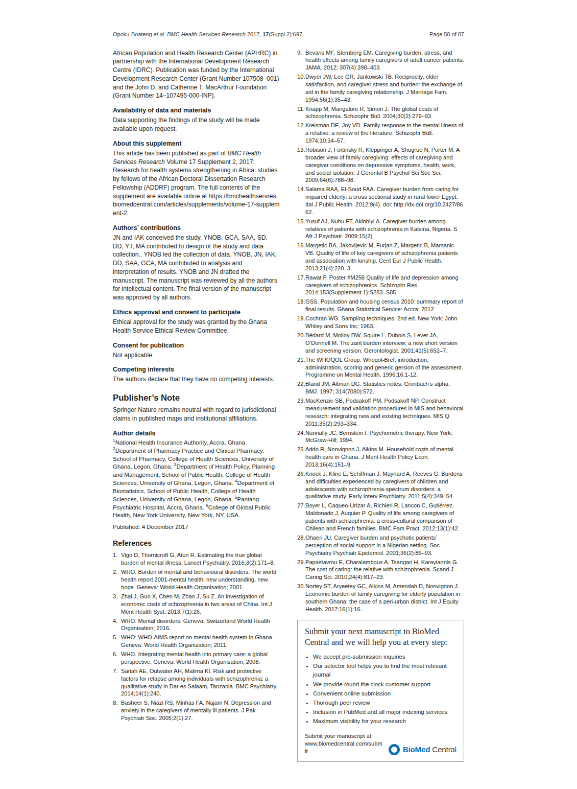Opoku-Boateng et al. BMC Health Services Research 2017, 17(Suppl 2):697
Page 50 of 87
African Population and Health Research Center (APHRC) in partnership with the International Development Research Centre (IDRC). Publication was funded by the International Development Research Center (Grant Number 107508–001) and the John D. and Catherine T. MacArthur Foundation (Grant Number 14–107495-000-INP).
Availability of data and materials
Data supporting the findings of the study will be made available upon request.
About this supplement
This article has been published as part of BMC Health Services Research Volume 17 Supplement 2, 2017: Research for health systems strengthening in Africa: studies by fellows of the African Doctoral Dissertation Research Fellowship (ADDRF) program. The full contents of the supplement are available online at https://bmchealthservres.biomedcentral.com/articles/supplements/volume-17-supplement-2.
Authors’ contributions
JN and IAK conceived the study. YNOB, GCA, SAA, SD, DD, YT, MA contributed to design of the study and data collection.. YNOB led the collection of data. YNOB, JN, IAK, DD, SAA, GCA, MA contributed to analysis and interpretation of results. YNOB and JN drafted the manuscript. The manuscript was reviewed by all the authors for intellectual content. The final version of the manuscript was approved by all authors.
Ethics approval and consent to participate
Ethical approval for the study was granted by the Ghana Health Service Ethical Review Committee.
Consent for publication
Not applicable
Competing interests
The authors declare that they have no competing interests.
Publisher’s Note
Springer Nature remains neutral with regard to jurisdictional claims in published maps and institutional affiliations.
Author details
1National Health Insurance Authority, Accra, Ghana. 2Department of Pharmacy Practice and Clinical Pharmacy, School of Pharmacy, College of Health Sciences, University of Ghana, Legon, Ghana. 3Department of Health Policy, Planning and Management, School of Public Health, College of Health Sciences, University of Ghana, Legon, Ghana. 4Department of Biostatistics, School of Public Health, College of Health Sciences, University of Ghana, Legon, Ghana. 5Pantang Psychiatric Hospital, Accra, Ghana. 6College of Global Public Health, New York University, New York, NY, USA.
Published: 4 December 2017
References
Vigo D, Thornicroft G, Atun R. Estimating the true global burden of mental illness. Lancet Psychiatry. 2016;3(2):171–8.
WHO. Burden of mental and behavioural disorders. The world health report 2001-mental health: new understanding, new hope. Geneva: World Health Organisation; 2001.
Zhai J, Guo X, Chen M, Zhao J, Su Z. An investigation of economic costs of schizophrenia in two areas of China. Int J Ment Health Syst. 2013;7(1):26.
WHO. Mental disorders. Geneva: Switzerland World Health Organisation; 2016.
WHO: WHO-AIMS report on mental health system in Ghana. Geneva: World Health Organization; 2011.
WHO. Integrating mental health into primary care: a global perspective. Geneva: World Health Organisation; 2008.
Sariah AE, Outwater AH, Malima KI. Risk and protective factors for relapse among individuals with schizophrenia: a qualitative study in Dar es Salaam, Tanzania. BMC Psychiatry. 2014;14(1):240.
Basheer S, Niazi RS, Minhas FA, Najam N. Depression and anxiety in the caregivers of mentally ill patients. J Pak Psychiatr Soc. 2005;2(1):27.
Bevans MF, Sternberg EM. Caregiving burden, stress, and health effects among family caregivers of adult cancer patients. JAMA. 2012; 307(4):398–403.
Dwyer JW, Lee GR, Jankowski TB. Reciprocity, elder satisfaction, and caregiver stress and burden: the exchange of aid in the family caregiving relationship. J Marriage Fam. 1994;56(1):35–43.
Knapp M, Mangalore R, Simon J. The global costs of schizophrenia. Schizophr Bull. 2004;30(2):279–93.
Kreisman DE, Joy VD. Family response to the mental illness of a relative: a review of the literature. Schizophr Bull. 1974;10:34–57.
Robison J, Fortinsky R, Kleppinger A, Shugrue N, Porter M. A broader view of family caregiving: effects of caregiving and caregiver conditions on depressive symptoms, health, work, and social isolation. J Gerontol B Psychol Sci Soc Sci. 2009;64(6):788–98.
Salama RAA, El-Soud FAA. Caregiver burden from caring for impaired elderly: a cross sectional study in rural lower Egypt. Ital J Public Health. 2012;9(4). doi: http://dx.doi.org/10.2427/8662.
Yusuf AJ, Nuhu FT, Akinbiyi A. Caregiver burden among relatives of patients with schizophrenia in Katsina, Nigeria. S Afr J Psychiatr. 2009;15(2).
Margetic BA, Jakovljevic M, Furjan Z, Margetic B, Marsanic VB. Quality of life of key caregivers of schizophrenia patients and association with kinship. Cent Eur J Public Health. 2013;21(4):220–3.
Rawat P. Poster #M258 Quality of life and depression among caregivers of schizophrenics. Schizophr Res. 2014;153(Supplement 1):S283–S85.
GSS. Population and housing census 2010: summary report of final results. Ghana Statistical Service: Accra; 2012.
Cochran WG. Sampling techniques. 2nd ed. New York: John Whiley and Sons Inc; 1963.
Bédard M, Molloy DW, Squire L, Dubois S, Lever JA, O’Donnell M. The zarit burden interview: a new short version and screening version. Gerontologist. 2001;41(5):652–7.
The WHOQOL Group. Whoqol-Bref: introduction, administration, scoring and generic gersion of the assessment. Programme on Mental Health. 1996;16:1-12.
Bland JM, Altman DG. Statistics notes: Cronbach’s alpha. BMJ. 1997; 314(7080):572.
MacKenzie SB, Podsakoff PM, Podsakoff NP. Construct measurement and validation procedures in MIS and behavioral research: integrating new and existing techniques. MIS Q. 2011;35(2):293–334.
Nunnally JC, Bernstein I. Psychometric therapy. New York: McGraw-Hill; 1994.
Addo R, Nonvignon J, Aikins M. Household costs of mental health care in Ghana. J Ment Health Policy Econ. 2013;16(4):151–9.
Knock J, Kline E, Schiffman J, Maynard A, Reeves G. Burdens and difficulties experienced by caregivers of children and adolescents with schizophrenia-spectrum disorders: a qualitative study. Early Interv Psychiatry. 2011;5(4):349–54.
Boyer L, Caqueo-Urízar A, Richieri R, Lancon C, Gutiérrez-Maldonado J, Auquier P. Quality of life among caregivers of patients with schizophrenia: a cross-cultural comparison of Chilean and French families. BMC Fam Pract. 2012;13(1):42.
Ohaeri JU. Caregiver burden and psychotic patients’ perception of social support in a Nigerian setting. Soc Psychiatry Psychiatr Epidemiol. 2001;36(2):86–93.
Papastavrou E, Charalambous A, Tsangari H, Karayiannis G. The cost of caring: the relative with schizophrenia. Scand J Caring Sci. 2010;24(4):817–23.
Nortey ST, Aryeetey GC, Aikins M, Amendah D, Nonvignon J. Economic burden of family caregiving for elderly population in southern Ghana: the case of a peri-urban district. Int J Equity Health. 2017;16(1):16.
Submit your next manuscript to BioMed Central and we will help you at every step:
We accept pre-submission inquiries
Our selector tool helps you to find the most relevant journal
We provide round the clock customer support
Convenient online submission
Thorough peer review
Inclusion in PubMed and all major indexing services
Maximum visibility for your research
Submit your manuscript at
www.biomedcentral.com/submit
BioMed Central